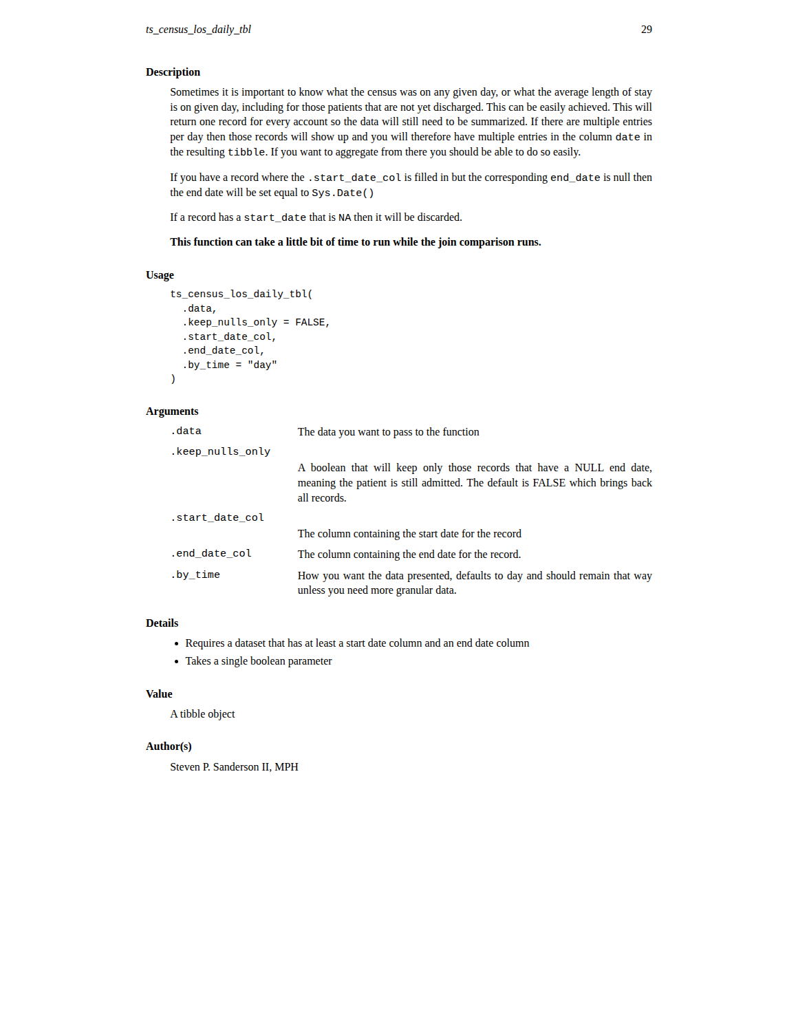ts_census_los_daily_tbl 29
Description
Sometimes it is important to know what the census was on any given day, or what the average length of stay is on given day, including for those patients that are not yet discharged. This can be easily achieved. This will return one record for every account so the data will still need to be summarized. If there are multiple entries per day then those records will show up and you will therefore have multiple entries in the column date in the resulting tibble. If you want to aggregate from there you should be able to do so easily.
If you have a record where the .start_date_col is filled in but the corresponding end_date is null then the end date will be set equal to Sys.Date()
If a record has a start_date that is NA then it will be discarded.
This function can take a little bit of time to run while the join comparison runs.
Usage
ts_census_los_daily_tbl(
  .data,
  .keep_nulls_only = FALSE,
  .start_date_col,
  .end_date_col,
  .by_time = "day"
)
Arguments
.data
The data you want to pass to the function
.keep_nulls_only
A boolean that will keep only those records that have a NULL end date, meaning the patient is still admitted. The default is FALSE which brings back all records.
.start_date_col
The column containing the start date for the record
.end_date_col
The column containing the end date for the record.
.by_time
How you want the data presented, defaults to day and should remain that way unless you need more granular data.
Details
Requires a dataset that has at least a start date column and an end date column
Takes a single boolean parameter
Value
A tibble object
Author(s)
Steven P. Sanderson II, MPH